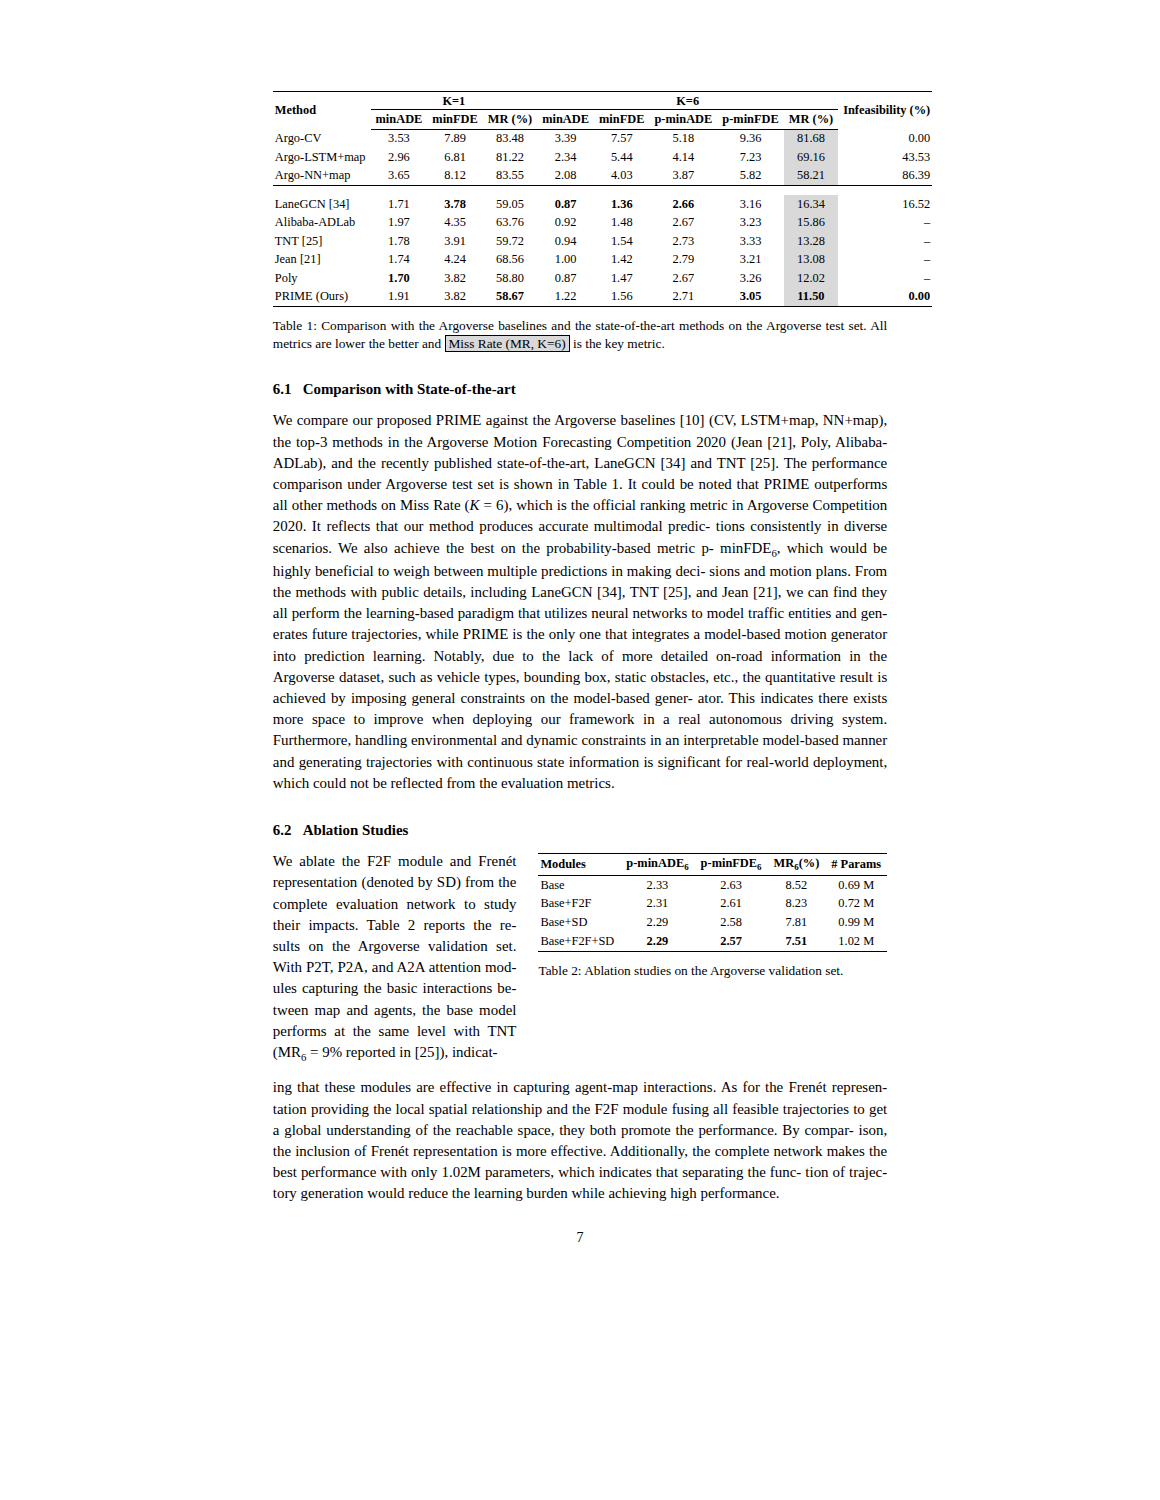| Method | K=1 | K=6 | Infeasibility (%) |
| --- | --- | --- | --- |
| minADE | minFDE | MR (%) | minADE | minFDE | p-minADE | p-minFDE | MR (%) |
| Argo-CV | 3.53 | 7.89 | 83.48 | 3.39 | 7.57 | 5.18 | 9.36 | 81.68 | 0.00 |
| Argo-LSTM+map | 2.96 | 6.81 | 81.22 | 2.34 | 5.44 | 4.14 | 7.23 | 69.16 | 43.53 |
| Argo-NN+map | 3.65 | 8.12 | 83.55 | 2.08 | 4.03 | 3.87 | 5.82 | 58.21 | 86.39 |
| LaneGCN [34] | 1.71 | 3.78 | 59.05 | 0.87 | 1.36 | 2.66 | 3.16 | 16.34 | 16.52 |
| Alibaba-ADLab | 1.97 | 4.35 | 63.76 | 0.92 | 1.48 | 2.67 | 3.23 | 15.86 | – |
| TNT [25] | 1.78 | 3.91 | 59.72 | 0.94 | 1.54 | 2.73 | 3.33 | 13.28 | – |
| Jean [21] | 1.74 | 4.24 | 68.56 | 1.00 | 1.42 | 2.79 | 3.21 | 13.08 | – |
| Poly | 1.70 | 3.82 | 58.80 | 0.87 | 1.47 | 2.67 | 3.26 | 12.02 | – |
| PRIME (Ours) | 1.91 | 3.82 | 58.67 | 1.22 | 1.56 | 2.71 | 3.05 | 11.50 | 0.00 |
Table 1: Comparison with the Argoverse baselines and the state-of-the-art methods on the Argoverse test set. All metrics are lower the better and Miss Rate (MR, K=6) is the key metric.
6.1 Comparison with State-of-the-art
We compare our proposed PRIME against the Argoverse baselines [10] (CV, LSTM+map, NN+map), the top-3 methods in the Argoverse Motion Forecasting Competition 2020 (Jean [21], Poly, Alibaba-ADLab), and the recently published state-of-the-art, LaneGCN [34] and TNT [25]. The performance comparison under Argoverse test set is shown in Table 1. It could be noted that PRIME outperforms all other methods on Miss Rate (K = 6), which is the official ranking metric in Argoverse Competition 2020. It reflects that our method produces accurate multimodal predic- tions consistently in diverse scenarios. We also achieve the best on the probability-based metric p- minFDE6, which would be highly beneficial to weigh between multiple predictions in making deci- sions and motion plans. From the methods with public details, including LaneGCN [34], TNT [25], and Jean [21], we can find they all perform the learning-based paradigm that utilizes neural networks to model traffic entities and generates future trajectories, while PRIME is the only one that integrates a model-based motion generator into prediction learning. Notably, due to the lack of more detailed on-road information in the Argoverse dataset, such as vehicle types, bounding box, static obstacles, etc., the quantitative result is achieved by imposing general constraints on the model-based gener- ator. This indicates there exists more space to improve when deploying our framework in a real autonomous driving system. Furthermore, handling environmental and dynamic constraints in an interpretable model-based manner and generating trajectories with continuous state information is significant for real-world deployment, which could not be reflected from the evaluation metrics.
6.2 Ablation Studies
We ablate the F2F module and Frenét representation (denoted by SD) from the complete evaluation network to study their impacts. Table 2 reports the re- sults on the Argoverse validation set. With P2T, P2A, and A2A attention mod- ules capturing the basic interactions be- tween map and agents, the base model performs at the same level with TNT (MR6 = 9% reported in [25]), indicat-
| Modules | p-minADE 6 | p-minFDE 6 | MR 6 (%) | # Params |
| --- | --- | --- | --- | --- |
| Base | 2.33 | 2.63 | 8.52 | 0.69 M |
| Base+F2F | 2.31 | 2.61 | 8.23 | 0.72 M |
| Base+SD | 2.29 | 2.58 | 7.81 | 0.99 M |
| Base+F2F+SD | 2.29 | 2.57 | 7.51 | 1.02 M |
Table 2: Ablation studies on the Argoverse validation set.
ing that these modules are effective in capturing agent-map interactions. As for the Frenét represen- tation providing the local spatial relationship and the F2F module fusing all feasible trajectories to get a global understanding of the reachable space, they both promote the performance. By compar- ison, the inclusion of Frenét representation is more effective. Additionally, the complete network makes the best performance with only 1.02M parameters, which indicates that separating the func- tion of trajectory generation would reduce the learning burden while achieving high performance.
7